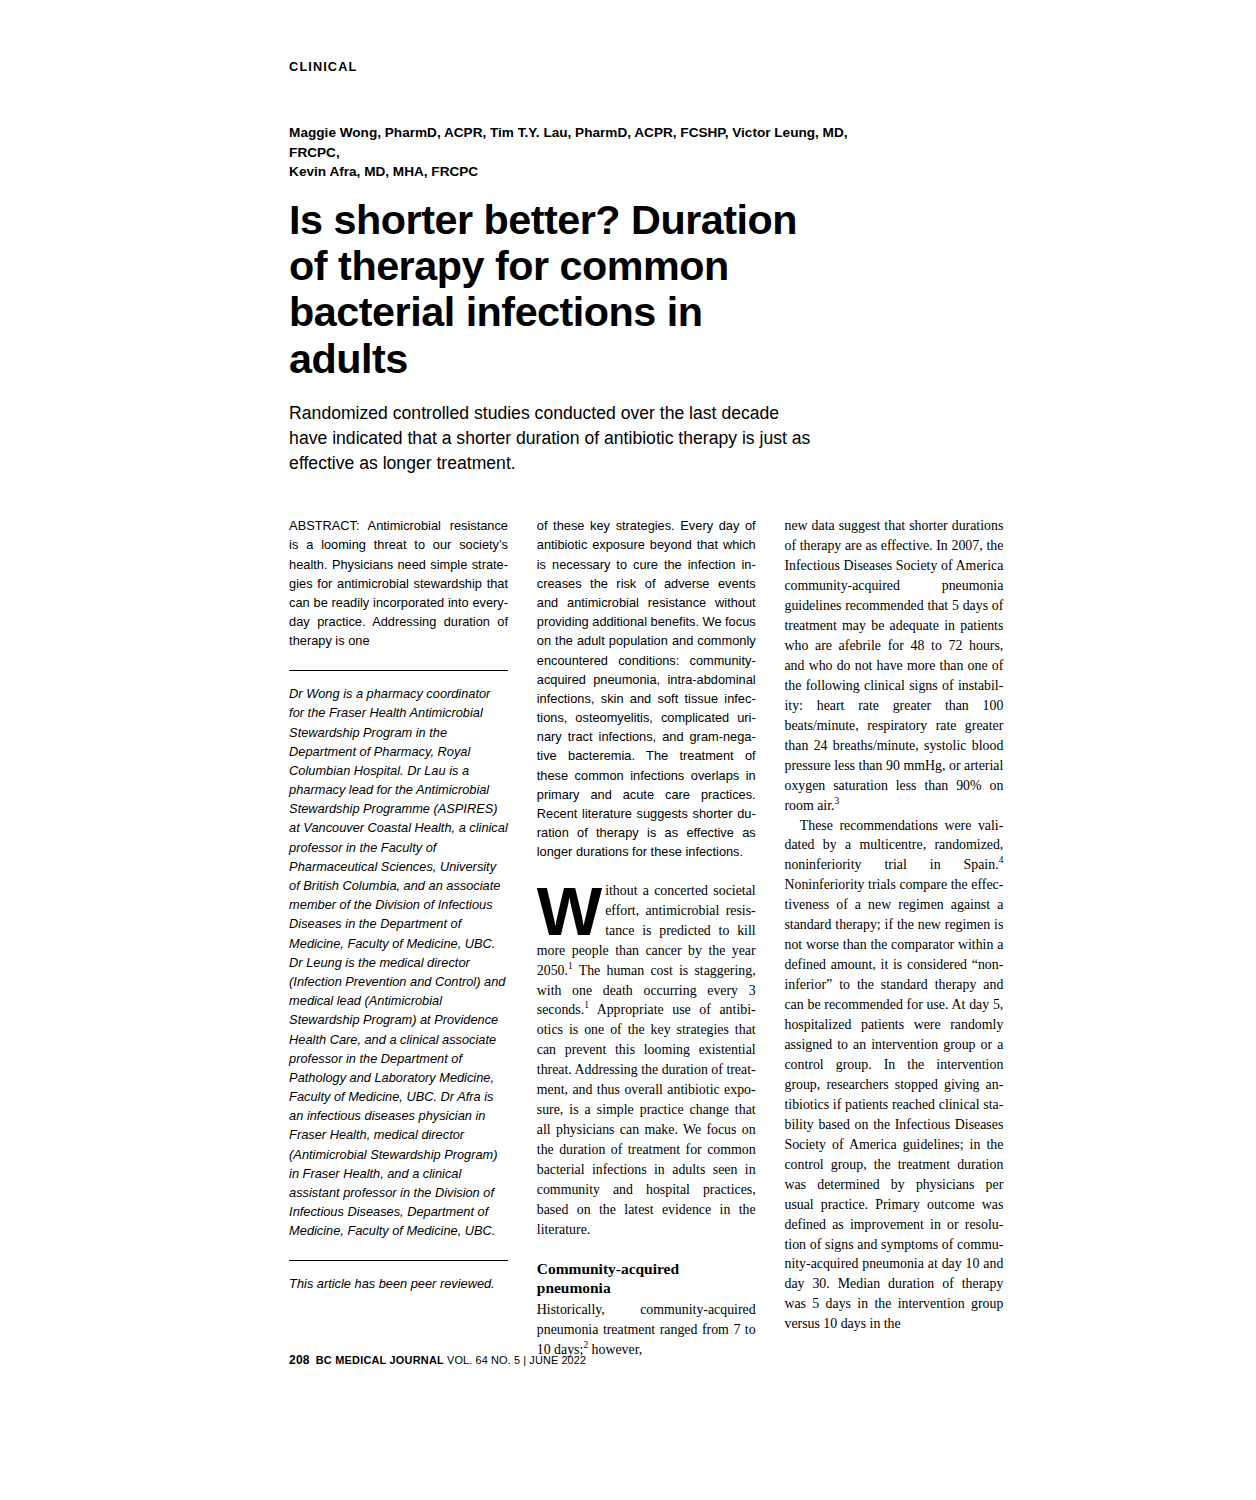CLINICAL
Maggie Wong, PharmD, ACPR, Tim T.Y. Lau, PharmD, ACPR, FCSHP, Victor Leung, MD, FRCPC,
Kevin Afra, MD, MHA, FRCPC
Is shorter better? Duration of therapy for common bacterial infections in adults
Randomized controlled studies conducted over the last decade have indicated that a shorter duration of antibiotic therapy is just as effective as longer treatment.
ABSTRACT: Antimicrobial resistance is a looming threat to our society’s health. Physicians need simple strategies for antimicrobial stewardship that can be readily incorporated into everyday practice. Addressing duration of therapy is one
Dr Wong is a pharmacy coordinator for the Fraser Health Antimicrobial Stewardship Program in the Department of Pharmacy, Royal Columbian Hospital. Dr Lau is a pharmacy lead for the Antimicrobial Stewardship Programme (ASPIRES) at Vancouver Coastal Health, a clinical professor in the Faculty of Pharmaceutical Sciences, University of British Columbia, and an associate member of the Division of Infectious Diseases in the Department of Medicine, Faculty of Medicine, UBC. Dr Leung is the medical director (Infection Prevention and Control) and medical lead (Antimicrobial Stewardship Program) at Providence Health Care, and a clinical associate professor in the Department of Pathology and Laboratory Medicine, Faculty of Medicine, UBC. Dr Afra is an infectious diseases physician in Fraser Health, medical director (Antimicrobial Stewardship Program) in Fraser Health, and a clinical assistant professor in the Division of Infectious Diseases, Department of Medicine, Faculty of Medicine, UBC.
This article has been peer reviewed.
of these key strategies. Every day of antibiotic exposure beyond that which is necessary to cure the infection increases the risk of adverse events and antimicrobial resistance without providing additional benefits. We focus on the adult population and commonly encountered conditions: community-acquired pneumonia, intra-abdominal infections, skin and soft tissue infections, osteomyelitis, complicated urinary tract infections, and gram-negative bacteremia. The treatment of these common infections overlaps in primary and acute care practices. Recent literature suggests shorter duration of therapy is as effective as longer durations for these infections.
Without a concerted societal effort, antimicrobial resistance is predicted to kill more people than cancer by the year 2050.1 The human cost is staggering, with one death occurring every 3 seconds.1 Appropriate use of antibiotics is one of the key strategies that can prevent this looming existential threat. Addressing the duration of treatment, and thus overall antibiotic exposure, is a simple practice change that all physicians can make. We focus on the duration of treatment for common bacterial infections in adults seen in community and hospital practices, based on the latest evidence in the literature.
Community-acquired pneumonia
Historically, community-acquired pneumonia treatment ranged from 7 to 10 days;2 however,
new data suggest that shorter durations of therapy are as effective. In 2007, the Infectious Diseases Society of America community-acquired pneumonia guidelines recommended that 5 days of treatment may be adequate in patients who are afebrile for 48 to 72 hours, and who do not have more than one of the following clinical signs of instability: heart rate greater than 100 beats/minute, respiratory rate greater than 24 breaths/minute, systolic blood pressure less than 90 mmHg, or arterial oxygen saturation less than 90% on room air.3
These recommendations were validated by a multicentre, randomized, noninferiority trial in Spain.4 Noninferiority trials compare the effectiveness of a new regimen against a standard therapy; if the new regimen is not worse than the comparator within a defined amount, it is considered “noninferior” to the standard therapy and can be recommended for use. At day 5, hospitalized patients were randomly assigned to an intervention group or a control group. In the intervention group, researchers stopped giving antibiotics if patients reached clinical stability based on the Infectious Diseases Society of America guidelines; in the control group, the treatment duration was determined by physicians per usual practice. Primary outcome was defined as improvement in or resolution of signs and symptoms of community-acquired pneumonia at day 10 and day 30. Median duration of therapy was 5 days in the intervention group versus 10 days in the
208 BC MEDICAL JOURNAL VOL. 64 NO. 5 | JUNE 2022